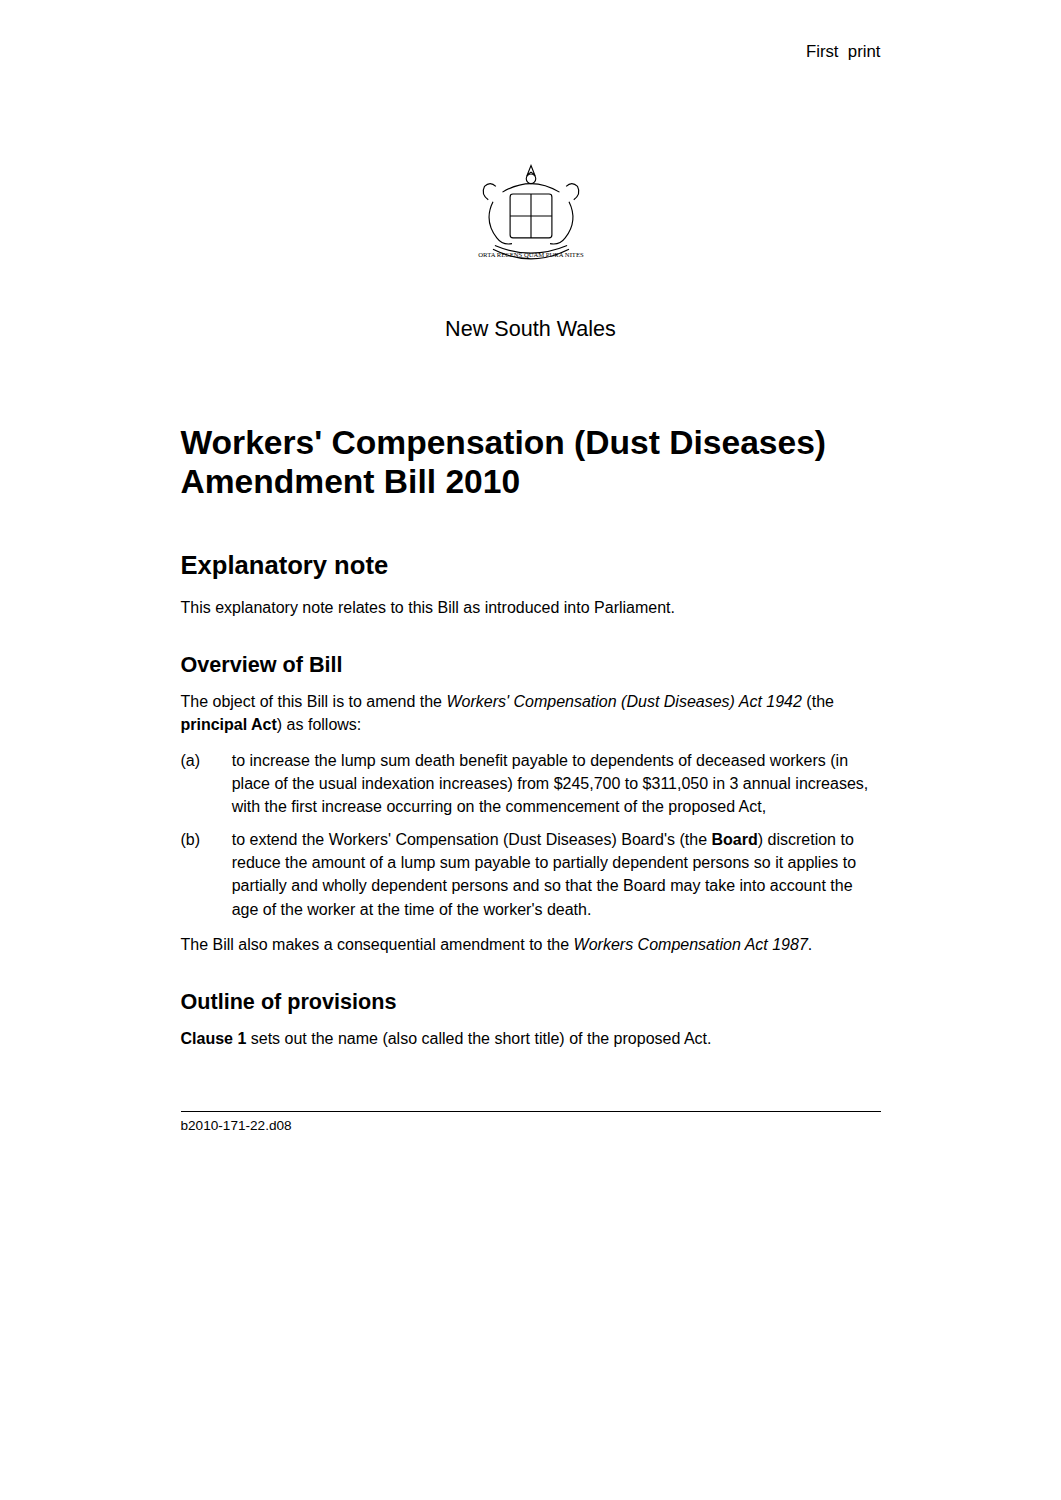First print
New South Wales
Workers' Compensation (Dust Diseases) Amendment Bill 2010
Explanatory note
This explanatory note relates to this Bill as introduced into Parliament.
Overview of Bill
The object of this Bill is to amend the Workers' Compensation (Dust Diseases) Act 1942 (the principal Act) as follows:
(a) to increase the lump sum death benefit payable to dependents of deceased workers (in place of the usual indexation increases) from $245,700 to $311,050 in 3 annual increases, with the first increase occurring on the commencement of the proposed Act,
(b) to extend the Workers' Compensation (Dust Diseases) Board's (the Board) discretion to reduce the amount of a lump sum payable to partially dependent persons so it applies to partially and wholly dependent persons and so that the Board may take into account the age of the worker at the time of the worker's death.
The Bill also makes a consequential amendment to the Workers Compensation Act 1987.
Outline of provisions
Clause 1 sets out the name (also called the short title) of the proposed Act.
b2010-171-22.d08